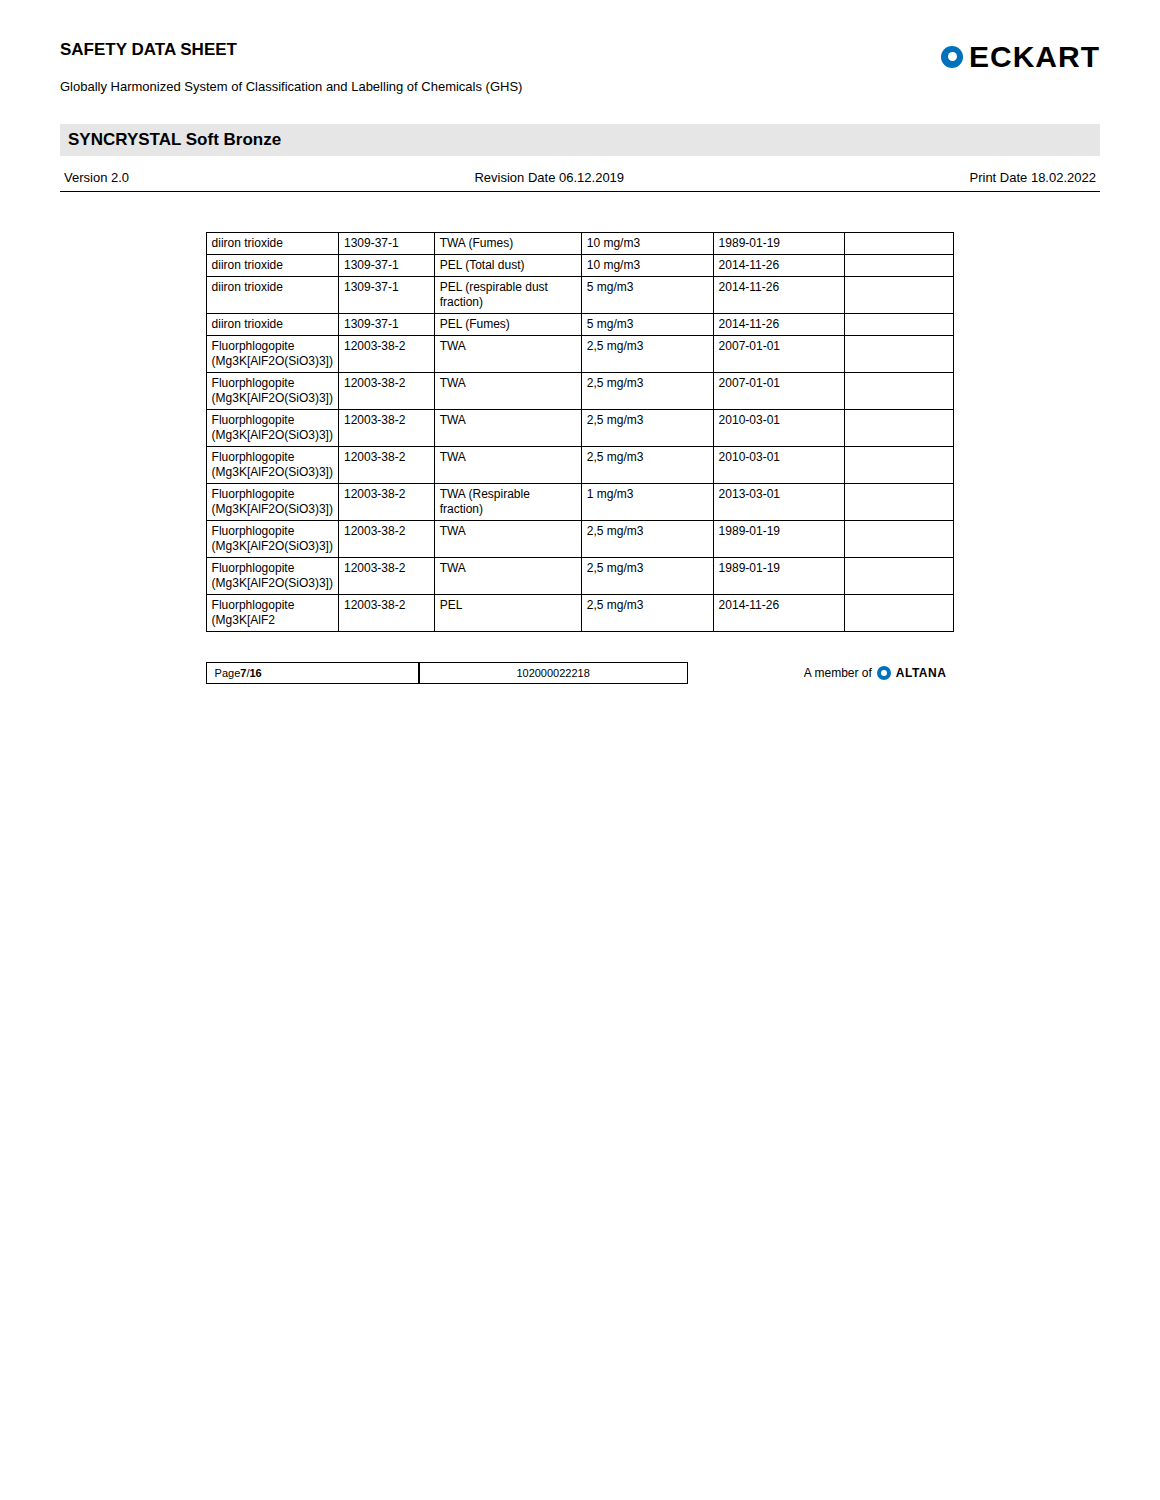SAFETY DATA SHEET
Globally Harmonized System of Classification and Labelling of Chemicals (GHS)
ECKART
SYNCRYSTAL Soft Bronze
Version 2.0 Revision Date 06.12.2019 Print Date 18.02.2022
| diiron trioxide | 1309-37-1 | TWA (Fumes) | 10 mg/m3 | 1989-01-19 | |
| diiron trioxide | 1309-37-1 | PEL (Total dust) | 10 mg/m3 | 2014-11-26 | |
| diiron trioxide | 1309-37-1 | PEL (respirable dust fraction) | 5 mg/m3 | 2014-11-26 | |
| diiron trioxide | 1309-37-1 | PEL (Fumes) | 5 mg/m3 | 2014-11-26 | |
| Fluorphlogopite (Mg3K[AlF2O(SiO3)3]) | 12003-38-2 | TWA | 2,5 mg/m3 | 2007-01-01 | |
| Fluorphlogopite (Mg3K[AlF2O(SiO3)3]) | 12003-38-2 | TWA | 2,5 mg/m3 | 2007-01-01 | |
| Fluorphlogopite (Mg3K[AlF2O(SiO3)3]) | 12003-38-2 | TWA | 2,5 mg/m3 | 2010-03-01 | |
| Fluorphlogopite (Mg3K[AlF2O(SiO3)3]) | 12003-38-2 | TWA | 2,5 mg/m3 | 2010-03-01 | |
| Fluorphlogopite (Mg3K[AlF2O(SiO3)3]) | 12003-38-2 | TWA (Respirable fraction) | 1 mg/m3 | 2013-03-01 | |
| Fluorphlogopite (Mg3K[AlF2O(SiO3)3]) | 12003-38-2 | TWA | 2,5 mg/m3 | 1989-01-19 | |
| Fluorphlogopite (Mg3K[AlF2O(SiO3)3]) | 12003-38-2 | TWA | 2,5 mg/m3 | 1989-01-19 | |
| Fluorphlogopite (Mg3K[AlF2 | 12003-38-2 | PEL | 2,5 mg/m3 | 2014-11-26 | |
Page 7 / 16
102000022218
A member of ALTANA